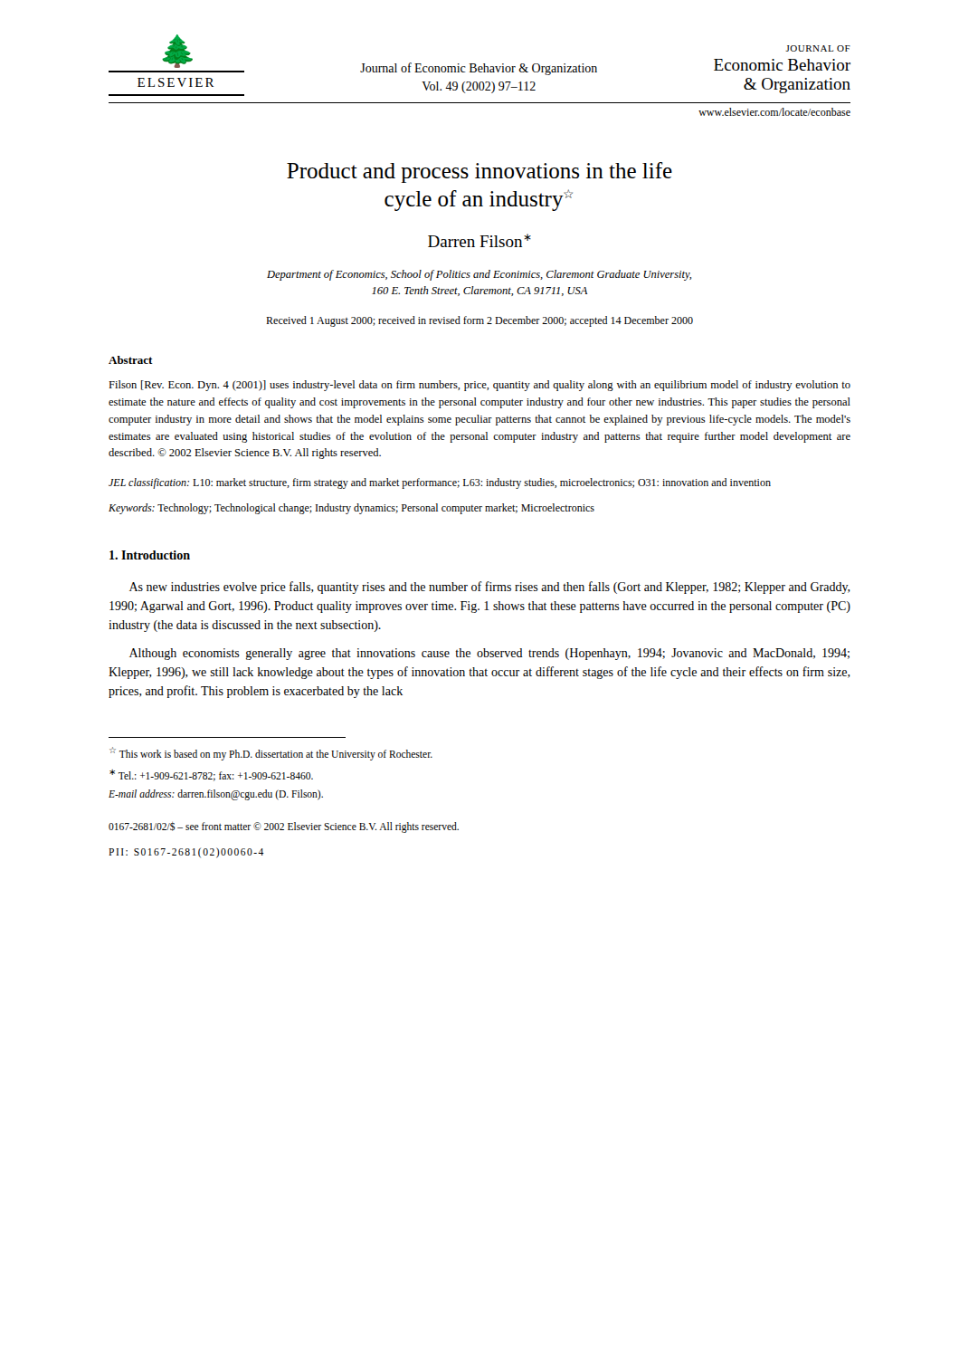🌲
ELSEVIER
Journal of Economic Behavior & Organization
Vol. 49 (2002) 97–112
JOURNAL OF
Economic Behavior
& Organization
www.elsevier.com/locate/econbase
Product and process innovations in the life
cycle of an industry☆
Darren Filson∗
Department of Economics, School of Politics and Econimics, Claremont Graduate University,
160 E. Tenth Street, Claremont, CA 91711, USA
Received 1 August 2000; received in revised form 2 December 2000; accepted 14 December 2000
Abstract
Filson [Rev. Econ. Dyn. 4 (2001)] uses industry-level data on firm numbers, price, quantity and quality along with an equilibrium model of industry evolution to estimate the nature and effects of quality and cost improvements in the personal computer industry and four other new industries. This paper studies the personal computer industry in more detail and shows that the model explains some peculiar patterns that cannot be explained by previous life-cycle models. The model's estimates are evaluated using historical studies of the evolution of the personal computer industry and patterns that require further model development are described. © 2002 Elsevier Science B.V. All rights reserved.
JEL classification: L10: market structure, firm strategy and market performance; L63: industry studies, microelectronics; O31: innovation and invention
Keywords: Technology; Technological change; Industry dynamics; Personal computer market; Microelectronics
1. Introduction
As new industries evolve price falls, quantity rises and the number of firms rises and then falls (Gort and Klepper, 1982; Klepper and Graddy, 1990; Agarwal and Gort, 1996). Product quality improves over time. Fig. 1 shows that these patterns have occurred in the personal computer (PC) industry (the data is discussed in the next subsection).
Although economists generally agree that innovations cause the observed trends (Hopenhayn, 1994; Jovanovic and MacDonald, 1994; Klepper, 1996), we still lack knowledge about the types of innovation that occur at different stages of the life cycle and their effects on firm size, prices, and profit. This problem is exacerbated by the lack
☆ This work is based on my Ph.D. dissertation at the University of Rochester.
∗ Tel.: +1-909-621-8782; fax: +1-909-621-8460.
E-mail address: darren.filson@cgu.edu (D. Filson).
0167-2681/02/$ – see front matter © 2002 Elsevier Science B.V. All rights reserved.
PII: S0167-2681(02)00060-4